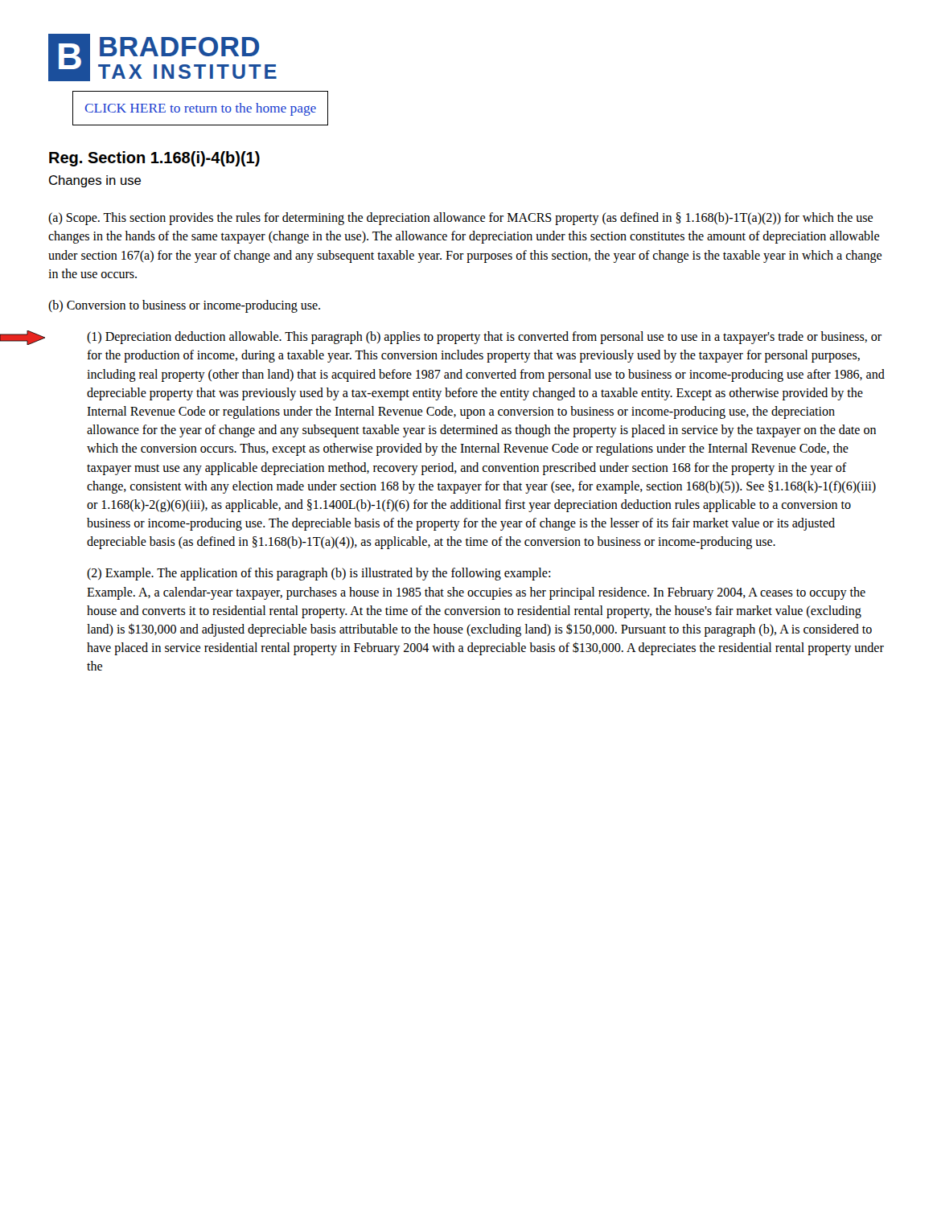B
BRADFORD
TAX INSTITUTE
CLICK HERE to return to the home page
Reg. Section 1.168(i)-4(b)(1)
Changes in use
(a) Scope. This section provides the rules for determining the depreciation allowance for MACRS property (as defined in § 1.168(b)-1T(a)(2)) for which the use changes in the hands of the same taxpayer (change in the use). The allowance for depreciation under this section constitutes the amount of depreciation allowable under section 167(a) for the year of change and any subsequent taxable year. For purposes of this section, the year of change is the taxable year in which a change in the use occurs.
(b) Conversion to business or income-producing use.
(1) Depreciation deduction allowable. This paragraph (b) applies to property that is converted from personal use to use in a taxpayer's trade or business, or for the production of income, during a taxable year. This conversion includes property that was previously used by the taxpayer for personal purposes, including real property (other than land) that is acquired before 1987 and converted from personal use to business or income-producing use after 1986, and depreciable property that was previously used by a tax-exempt entity before the entity changed to a taxable entity. Except as otherwise provided by the Internal Revenue Code or regulations under the Internal Revenue Code, upon a conversion to business or income-producing use, the depreciation allowance for the year of change and any subsequent taxable year is determined as though the property is placed in service by the taxpayer on the date on which the conversion occurs. Thus, except as otherwise provided by the Internal Revenue Code or regulations under the Internal Revenue Code, the taxpayer must use any applicable depreciation method, recovery period, and convention prescribed under section 168 for the property in the year of change, consistent with any election made under section 168 by the taxpayer for that year (see, for example, section 168(b)(5)). See §1.168(k)-1(f)(6)(iii) or 1.168(k)-2(g)(6)(iii), as applicable, and §1.1400L(b)-1(f)(6) for the additional first year depreciation deduction rules applicable to a conversion to business or income-producing use. The depreciable basis of the property for the year of change is the lesser of its fair market value or its adjusted depreciable basis (as defined in §1.168(b)-1T(a)(4)), as applicable, at the time of the conversion to business or income-producing use.
(2) Example. The application of this paragraph (b) is illustrated by the following example:
Example. A, a calendar-year taxpayer, purchases a house in 1985 that she occupies as her principal residence. In February 2004, A ceases to occupy the house and converts it to residential rental property. At the time of the conversion to residential rental property, the house's fair market value (excluding land) is $130,000 and adjusted depreciable basis attributable to the house (excluding land) is $150,000. Pursuant to this paragraph (b), A is considered to have placed in service residential rental property in February 2004 with a depreciable basis of $130,000. A depreciates the residential rental property under the